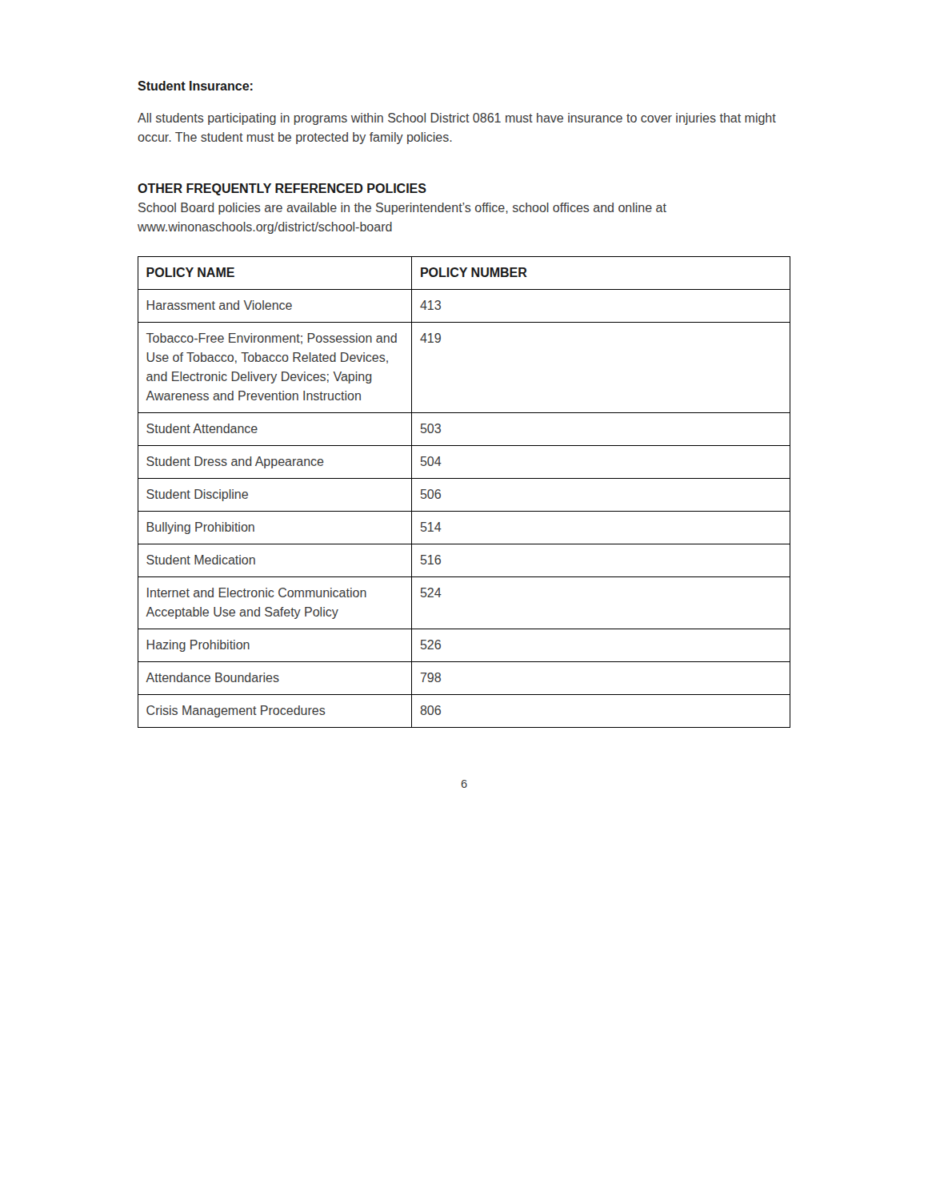Student Insurance:
All students participating in programs within School District 0861 must have insurance to cover injuries that might occur. The student must be protected by family policies.
OTHER FREQUENTLY REFERENCED POLICIES
School Board policies are available in the Superintendent’s office, school offices and online at www.winonaschools.org/district/school-board
| POLICY NAME | POLICY NUMBER |
| --- | --- |
| Harassment and Violence | 413 |
| Tobacco-Free Environment; Possession and Use of Tobacco, Tobacco Related Devices, and Electronic Delivery Devices; Vaping Awareness and Prevention Instruction | 419 |
| Student Attendance | 503 |
| Student Dress and Appearance | 504 |
| Student Discipline | 506 |
| Bullying Prohibition | 514 |
| Student Medication | 516 |
| Internet and Electronic Communication Acceptable Use and Safety Policy | 524 |
| Hazing Prohibition | 526 |
| Attendance Boundaries | 798 |
| Crisis Management Procedures | 806 |
6